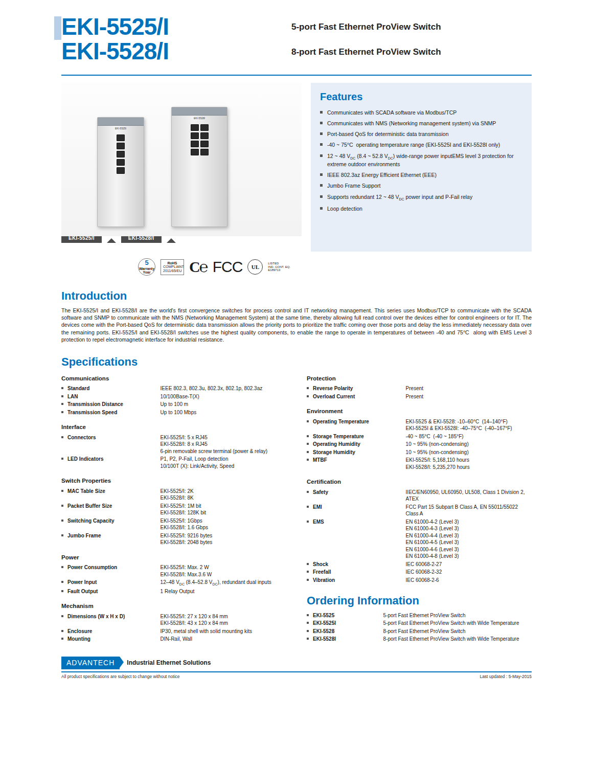EKI-5525/I
EKI-5528/I
5-port Fast Ethernet ProView Switch
8-port Fast Ethernet ProView Switch
EKI-5525I
EKI-5528I
EKI-5525/I
EKI-5528/I
Features
Communicates with SCADA software via Modbus/TCP
Communicates with NMS (Networking management system) via SNMP
Port-based QoS for deterministic data transmission
-40 ~ 75°C operating temperature range (EKI-5525I and EKI-5528I only)
12 ~ 48 VDC (8.4 ~ 52.8 VDC) wide-range power inputEMS level 3 protection for extreme outdoor environments
IEEE 802.3az Energy Efficient Ethernet (EEE)
Jumbo Frame Support
Supports redundant 12 ~ 48 VDC power input and P-Fail relay
Loop detection
5 Warranty
Year
RoHS
COMPLIANT
2011/65/EU
C℮
FCC
UL
LISTED
IND. CONT. EQ.
E189713
Introduction
The EKI-5525/I and EKI-5528/I are the world's first convergence switches for process control and IT networking management. This series uses Modbus/TCP to communicate with the SCADA software and SNMP to communicate with the NMS (Networking Management System) at the same time, thereby allowing full read control over the devices either for control engineers or for IT. The devices come with the Port-based QoS for deterministic data transmission allows the priority ports to prioritize the traffic coming over those ports and delay the less immediately necessary data over the remaining ports. EKI-5525/I and EKI-5528/I switches use the highest quality components, to enable the range to operate in temperatures of between -40 and 75°C along with EMS Level 3 protection to repel electromagnetic interface for industrial resistance.
Specifications
Communications
| Standard | IEEE 802.3, 802.3u, 802.3x, 802.1p, 802.3az |
| LAN | 10/100Base-T(X) |
| Transmission Distance | Up to 100 m |
| Transmission Speed | Up to 100 Mbps |
Interface
| Connectors | EKI-5525/I: 5 x RJ45 EKI-5528/I: 8 x RJ45 6-pin removable screw terminal (power & relay) |
| LED Indicators | P1, P2, P-Fail, Loop detection 10/100T (X): Link/Activity, Speed |
Switch Properties
| MAC Table Size | EKI-5525/I: 2K EKI-5528/I: 8K |
| Packet Buffer Size | EKI-5525/I: 1M bit EKI-5528/I: 128K bit |
| Switching Capacity | EKI-5525/I: 1Gbps EKI-5528/I: 1.6 Gbps |
| Jumbo Frame | EKI-5525/I: 9216 bytes EKI-5528/I: 2048 bytes |
Power
| Power Consumption | EKI-5525/I: Max. 2 W EKI-5528/I: Max.3.6 W |
| Power Input | 12–48 V DC (8.4–52.8 V DC ), redundant dual inputs |
| Fault Output | 1 Relay Output |
Mechanism
| Dimensions (W x H x D) | EKI-5525/I: 27 x 120 x 84 mm EKI-5528/I: 43 x 120 x 84 mm |
| Enclosure | IP30, metal shell with solid mounting kits |
| Mounting | DIN-Rail, Wall |
Protection
| Reverse Polarity | Present |
| Overload Current | Present |
Environment
| Operating Temperature | EKI-5525 & EKI-5528: -10–60°C (14–140°F) EKI-5525I & EKI-5528I: -40–75°C (-40–167°F) |
| Storage Temperature | -40 ~ 85°C (-40 ~ 185°F) |
| Operating Humidity | 10 ~ 95% (non-condensing) |
| Storage Humidity | 10 ~ 95% (non-condensing) |
| MTBF | EKI-5525/I: 5,168,110 hours EKI-5528/I: 5,235,270 hours |
Certification
| Safety | IIEC/EN60950, UL60950, UL508, Class 1 Division 2, ATEX |
| EMI | FCC Part 15 Subpart B Class A, EN 55011/55022 Class A |
| EMS | EN 61000-4-2 (Level 3) EN 61000-4-3 (Level 3) EN 61000-4-4 (Level 3) EN 61000-4-5 (Level 3) EN 61000-4-6 (Level 3) EN 61000-4-8 (Level 3) |
| Shock | IEC 60068-2-27 |
| Freefall | IEC 60068-2-32 |
| Vibration | IEC 60068-2-6 |
Ordering Information
| EKI-5525 | 5-port Fast Ethernet ProView Switch |
| EKI-5525I | 5-port Fast Ethernet ProView Switch with Wide Temperature |
| EKI-5528 | 8-port Fast Ethernet ProView Switch |
| EKI-5528I | 8-port Fast Ethernet ProView Switch with Wide Temperature |
ADVANTECH
Industrial Ethernet Solutions
All product specifications are subject to change without notice Last updated : 5-May-2015